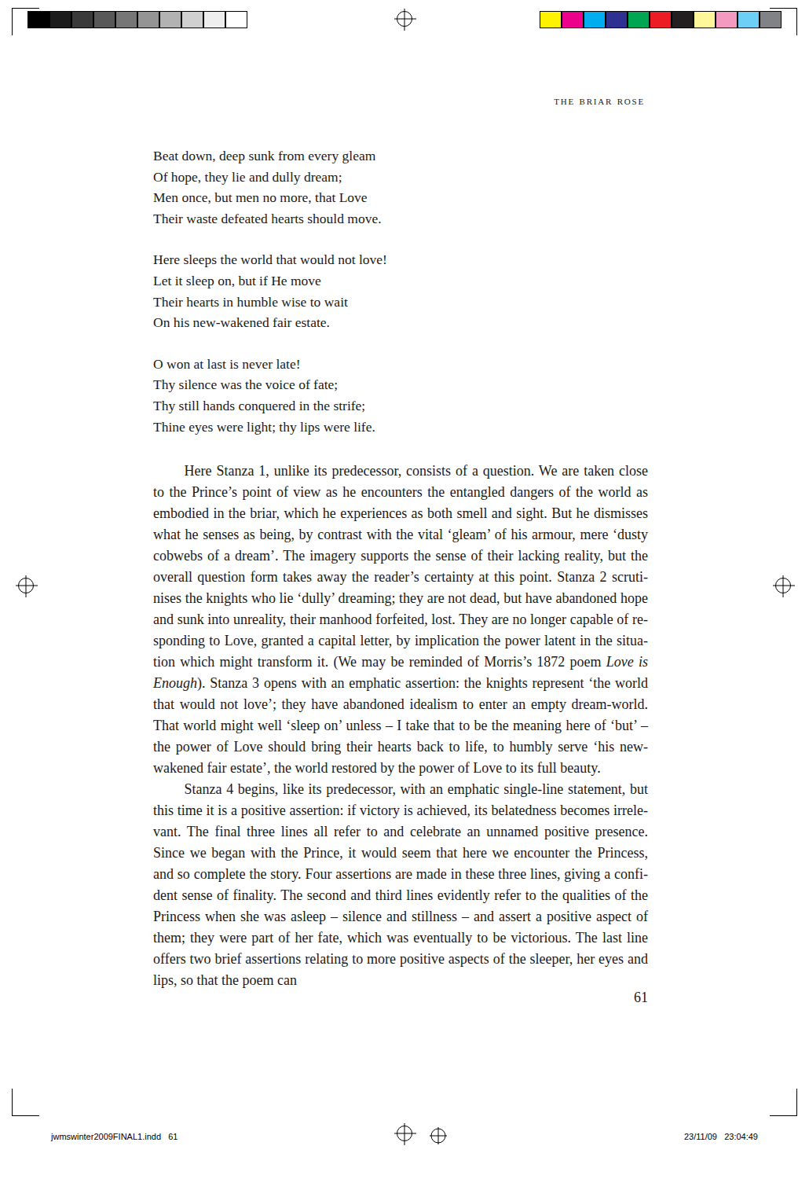the briar rose
Beat down, deep sunk from every gleam
Of hope, they lie and dully dream;
Men once, but men no more, that Love
Their waste defeated hearts should move.
Here sleeps the world that would not love!
Let it sleep on, but if He move
Their hearts in humble wise to wait
On his new-wakened fair estate.
O won at last is never late!
Thy silence was the voice of fate;
Thy still hands conquered in the strife;
Thine eyes were light; thy lips were life.
Here Stanza 1, unlike its predecessor, consists of a question. We are taken close to the Prince’s point of view as he encounters the entangled dangers of the world as embodied in the briar, which he experiences as both smell and sight. But he dismisses what he senses as being, by contrast with the vital ‘gleam’ of his armour, mere ‘dusty cobwebs of a dream’. The imagery supports the sense of their lacking reality, but the overall question form takes away the reader’s certainty at this point. Stanza 2 scrutinises the knights who lie ‘dully’ dreaming; they are not dead, but have abandoned hope and sunk into unreality, their manhood forfeited, lost. They are no longer capable of responding to Love, granted a capital letter, by implication the power latent in the situation which might transform it. (We may be reminded of Morris’s 1872 poem Love is Enough). Stanza 3 opens with an emphatic assertion: the knights represent ‘the world that would not love’; they have abandoned idealism to enter an empty dream-world. That world might well ‘sleep on’ unless – I take that to be the meaning here of ‘but’ – the power of Love should bring their hearts back to life, to humbly serve ‘his new-wakened fair estate’, the world restored by the power of Love to its full beauty.
Stanza 4 begins, like its predecessor, with an emphatic single-line statement, but this time it is a positive assertion: if victory is achieved, its belatedness becomes irrelevant. The final three lines all refer to and celebrate an unnamed positive presence. Since we began with the Prince, it would seem that here we encounter the Princess, and so complete the story. Four assertions are made in these three lines, giving a confident sense of finality. The second and third lines evidently refer to the qualities of the Princess when she was asleep – silence and stillness – and assert a positive aspect of them; they were part of her fate, which was eventually to be victorious. The last line offers two brief assertions relating to more positive aspects of the sleeper, her eyes and lips, so that the poem can
61
jwmswinter2009FINAL1.indd 61
23/11/09 23:04:49